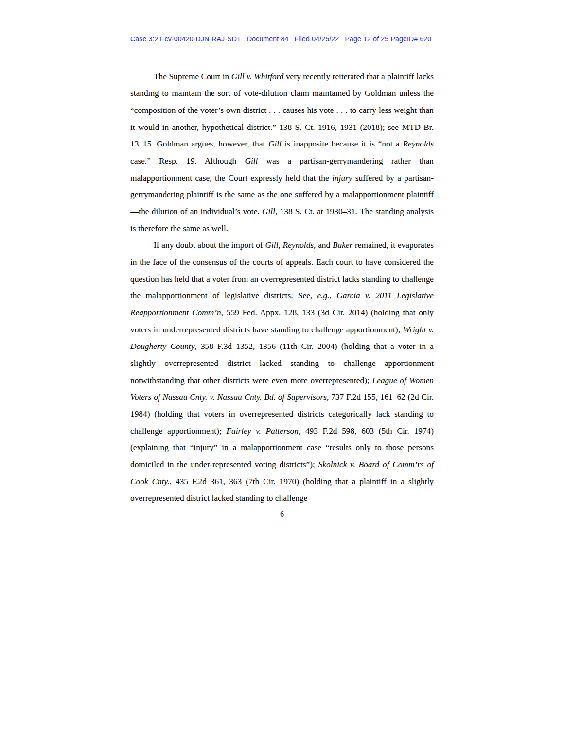Case 3:21-cv-00420-DJN-RAJ-SDT Document 84 Filed 04/25/22 Page 12 of 25 PageID# 620
The Supreme Court in Gill v. Whitford very recently reiterated that a plaintiff lacks standing to maintain the sort of vote-dilution claim maintained by Goldman unless the “composition of the voter’s own district . . . causes his vote . . . to carry less weight than it would in another, hypothetical district.” 138 S. Ct. 1916, 1931 (2018); see MTD Br. 13–15. Goldman argues, however, that Gill is inapposite because it is “not a Reynolds case.” Resp. 19. Although Gill was a partisan-gerrymandering rather than malapportionment case, the Court expressly held that the injury suffered by a partisan-gerrymandering plaintiff is the same as the one suffered by a malapportionment plaintiff—the dilution of an individual’s vote. Gill, 138 S. Ct. at 1930–31. The standing analysis is therefore the same as well.
If any doubt about the import of Gill, Reynolds, and Baker remained, it evaporates in the face of the consensus of the courts of appeals. Each court to have considered the question has held that a voter from an overrepresented district lacks standing to challenge the malapportionment of legislative districts. See, e.g., Garcia v. 2011 Legislative Reapportionment Comm’n, 559 Fed. Appx. 128, 133 (3d Cir. 2014) (holding that only voters in underrepresented districts have standing to challenge apportionment); Wright v. Dougherty County, 358 F.3d 1352, 1356 (11th Cir. 2004) (holding that a voter in a slightly overrepresented district lacked standing to challenge apportionment notwithstanding that other districts were even more overrepresented); League of Women Voters of Nassau Cnty. v. Nassau Cnty. Bd. of Supervisors, 737 F.2d 155, 161–62 (2d Cir. 1984) (holding that voters in overrepresented districts categorically lack standing to challenge apportionment); Fairley v. Patterson, 493 F.2d 598, 603 (5th Cir. 1974) (explaining that “injury” in a malapportionment case “results only to those persons domiciled in the under-represented voting districts”); Skolnick v. Board of Comm’rs of Cook Cnty., 435 F.2d 361, 363 (7th Cir. 1970) (holding that a plaintiff in a slightly overrepresented district lacked standing to challenge
6